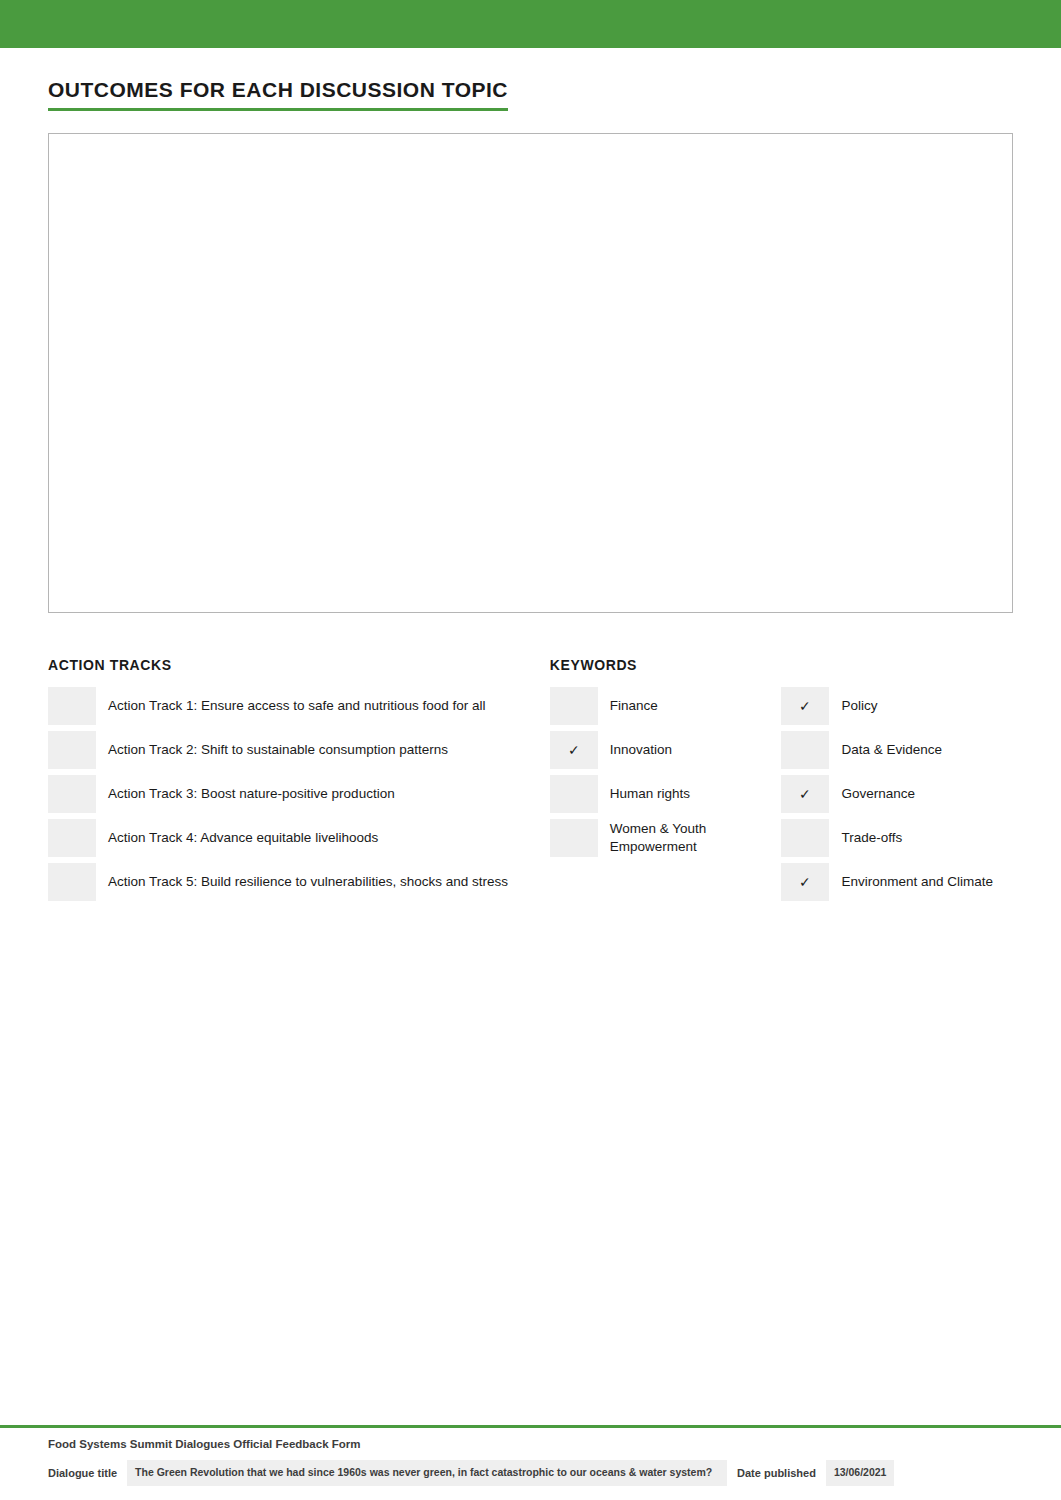Outcomes for each discussion topic
Action Tracks
Action Track 1: Ensure access to safe and nutritious food for all
Action Track 2: Shift to sustainable consumption patterns
Action Track 3: Boost nature-positive production
Action Track 4: Advance equitable livelihoods
Action Track 5: Build resilience to vulnerabilities, shocks and stress
Keywords
Finance
✓
Innovation
Human rights
Women & Youth Empowerment
✓
Policy
Data & Evidence
✓
Governance
Trade-offs
✓
Environment and Climate
Food Systems Summit Dialogues Official Feedback Form
Dialogue title The Green Revolution that we had since 1960s was never green, in fact catastrophic to our oceans & water system? Date published 13/06/2021